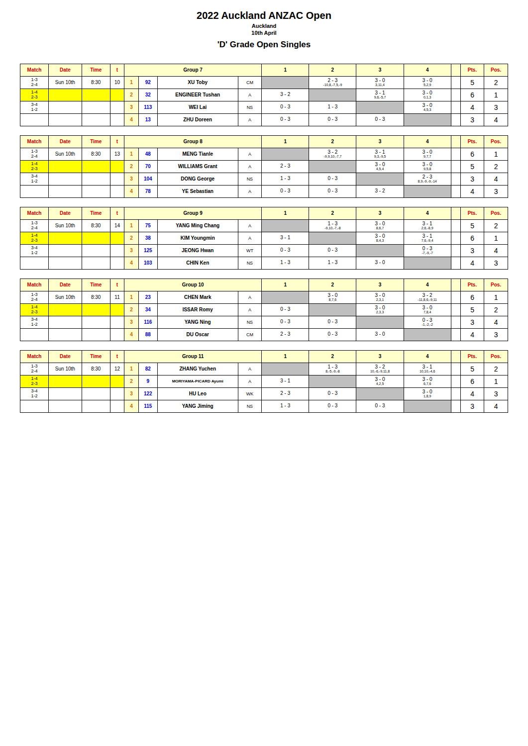2022 Auckland ANZAC Open
Auckland
10th April
'D' Grade Open Singles
| Match | Date | Time | t | Group 7 | 1 | 2 | 3 | 4 | | Pts. | Pos. |
| 1-3 2-4 | Sun 10th | 8:30 | 10 | 1 | 92 | XU Toby | CM | | 2 - 3 -10,8,-7,5,-9 | 3 - 0 3,11,4 | 3 - 0 5,2,9 | | 5 | 2 |
| 1-4 2-3 | | | | 2 | 32 | ENGINEER Tushan | A | 3 - 2 | | 3 - 1 9,6,-5,7 | 3 - 0 0,1,3 | | 6 | 1 |
| 3-4 1-2 | | | | 3 | 113 | WEI Lai | NS | 0 - 3 | 1 - 3 | | 3 - 0 4,5,3 | | 4 | 3 |
| | | | | 4 | 13 | ZHU Doreen | A | 0 - 3 | 0 - 3 | 0 - 3 | | | 3 | 4 |
| Match | Date | Time | t | Group 8 | 1 | 2 | 3 | 4 | | Pts. | Pos. |
| 1-3 2-4 | Sun 10th | 8:30 | 13 | 1 | 48 | MENG Tianle | A | | 3 - 2 -9,9,10,-7,7 | 3 - 1 9,3,-9,5 | 3 - 0 9,7,7 | | 6 | 1 |
| 1-4 2-3 | | | | 2 | 70 | WILLIAMS Grant | A | 2 - 3 | | 3 - 0 4,5,4 | 3 - 0 9,5,8 | | 5 | 2 |
| 3-4 1-2 | | | | 3 | 104 | DONG George | NS | 1 - 3 | 0 - 3 | | 2 - 3 8,9,-9,-9,-14 | | 3 | 4 |
| | | | | 4 | 78 | YE Sebastian | A | 0 - 3 | 0 - 3 | 3 - 2 | | | 4 | 3 |
| Match | Date | Time | t | Group 9 | 1 | 2 | 3 | 4 | | Pts. | Pos. |
| 1-3 2-4 | Sun 10th | 8:30 | 14 | 1 | 75 | YANG Ming Chang | A | | 1 - 3 -9,10,-7,-8 | 3 - 0 8,6,7 | 3 - 1 2,6,-8,9 | | 5 | 2 |
| 1-4 2-3 | | | | 2 | 38 | KIM Youngmin | A | 3 - 1 | | 3 - 0 8,4,3 | 3 - 1 7,6,-9,4 | | 6 | 1 |
| 3-4 1-2 | | | | 3 | 125 | JEONG Hwan | WT | 0 - 3 | 0 - 3 | | 0 - 3 -7,-9,-7 | | 3 | 4 |
| | | | | 4 | 103 | CHIN Ken | NS | 1 - 3 | 1 - 3 | 3 - 0 | | | 4 | 3 |
| Match | Date | Time | t | Group 10 | 1 | 2 | 3 | 4 | | Pts. | Pos. |
| 1-3 2-4 | Sun 10th | 8:30 | 11 | 1 | 23 | CHEN Mark | A | | 3 - 0 8,7,6 | 3 - 0 2,3,1 | 3 - 2 -11,8,6,-9,11 | | 6 | 1 |
| 1-4 2-3 | | | | 2 | 34 | ISSAR Romy | A | 0 - 3 | | 3 - 0 2,3,3 | 3 - 0 7,8,4 | | 5 | 2 |
| 3-4 1-2 | | | | 3 | 116 | YANG Ning | NS | 0 - 3 | 0 - 3 | | 0 - 3 -1,-2,-2 | | 3 | 4 |
| | | | | 4 | 88 | DU Oscar | CM | 2 - 3 | 0 - 3 | 3 - 0 | | | 4 | 3 |
| Match | Date | Time | t | Group 11 | 1 | 2 | 3 | 4 | | Pts. | Pos. |
| 1-3 2-4 | Sun 10th | 8:30 | 12 | 1 | 82 | ZHANG Yuchen | A | | 1 - 3 8,-5,-9,-8 | 3 - 2 10,-6,-9,11,8 | 3 - 1 10,10,-4,6 | | 5 | 2 |
| 1-4 2-3 | | | | 2 | 9 | MORIYAMA-PICARD Ayumi | A | 3 - 1 | | 3 - 0 4,2,5 | 3 - 0 6,7,6 | | 6 | 1 |
| 3-4 1-2 | | | | 3 | 122 | HU Leo | WK | 2 - 3 | 0 - 3 | | 3 - 0 1,8,9 | | 4 | 3 |
| | | | | 4 | 115 | YANG Jiming | NS | 1 - 3 | 0 - 3 | 0 - 3 | | | 3 | 4 |